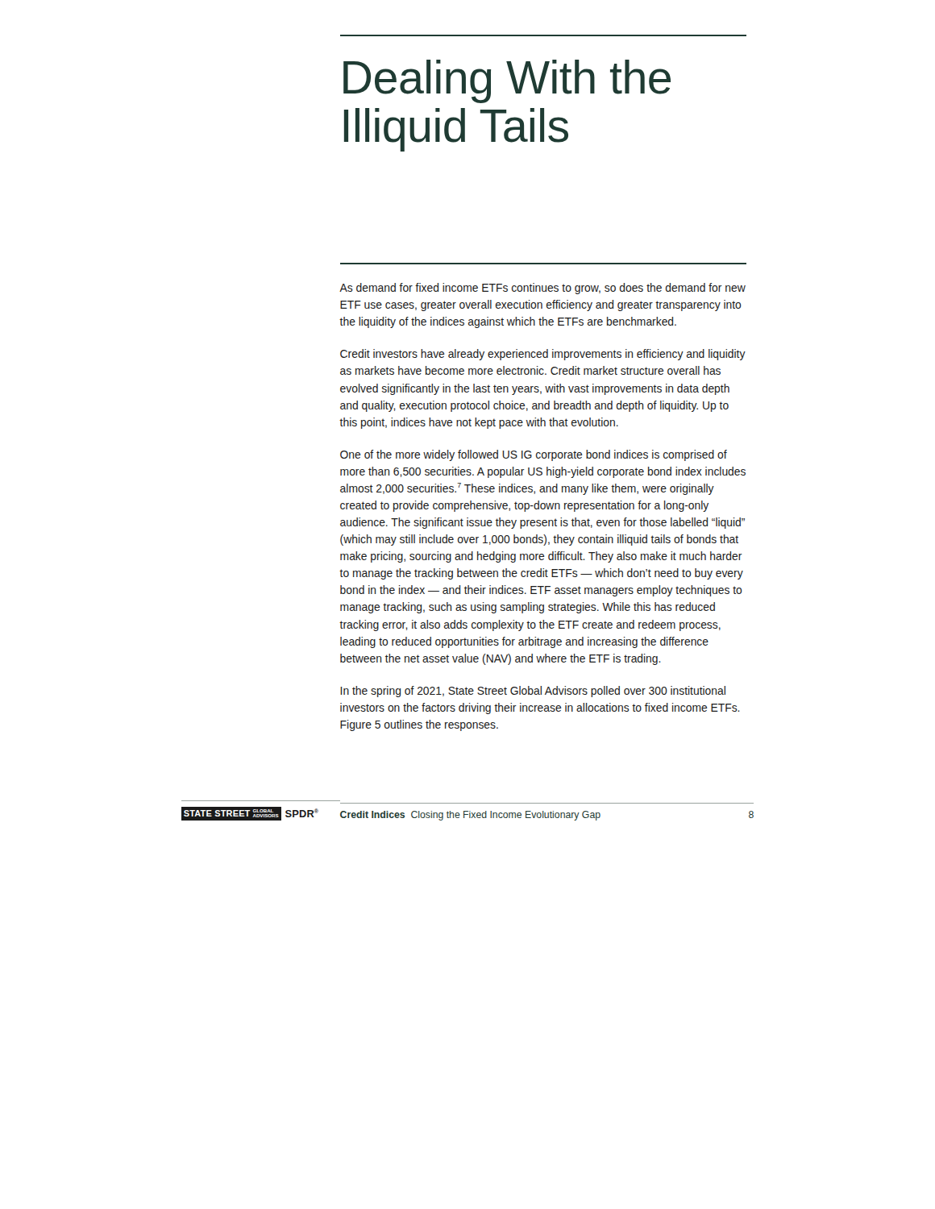Dealing With the Illiquid Tails
As demand for fixed income ETFs continues to grow, so does the demand for new ETF use cases, greater overall execution efficiency and greater transparency into the liquidity of the indices against which the ETFs are benchmarked.
Credit investors have already experienced improvements in efficiency and liquidity as markets have become more electronic. Credit market structure overall has evolved significantly in the last ten years, with vast improvements in data depth and quality, execution protocol choice, and breadth and depth of liquidity. Up to this point, indices have not kept pace with that evolution.
One of the more widely followed US IG corporate bond indices is comprised of more than 6,500 securities. A popular US high-yield corporate bond index includes almost 2,000 securities.7 These indices, and many like them, were originally created to provide comprehensive, top-down representation for a long-only audience. The significant issue they present is that, even for those labelled “liquid” (which may still include over 1,000 bonds), they contain illiquid tails of bonds that make pricing, sourcing and hedging more difficult. They also make it much harder to manage the tracking between the credit ETFs — which don’t need to buy every bond in the index — and their indices. ETF asset managers employ techniques to manage tracking, such as using sampling strategies. While this has reduced tracking error, it also adds complexity to the ETF create and redeem process, leading to reduced opportunities for arbitrage and increasing the difference between the net asset value (NAV) and where the ETF is trading.
In the spring of 2021, State Street Global Advisors polled over 300 institutional investors on the factors driving their increase in allocations to fixed income ETFs. Figure 5 outlines the responses.
STATE STREETGLOBAL
ADVISORS SPDR®
Credit Indices Closing the Fixed Income Evolutionary Gap
8